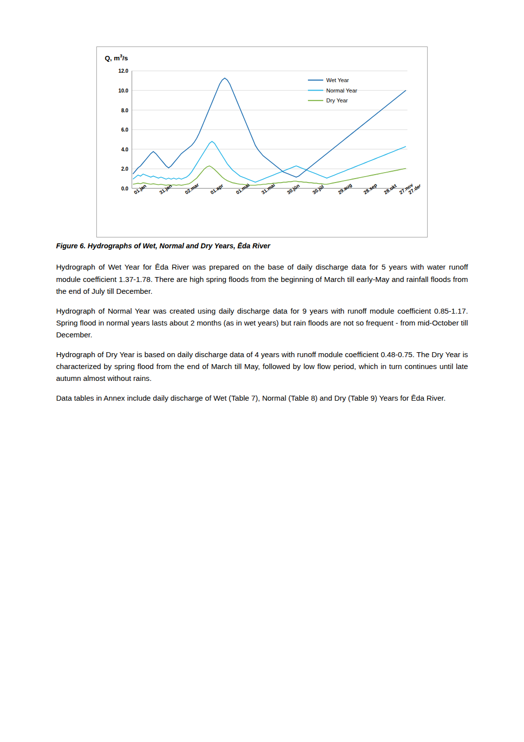Q, m3/s
12.0 10.0 8.0 6.0 4.0 2.0 0.0 Wet Year Normal Year Dry Year 01.jan 31.jan 02.mar 01.apr 01.mai 31.mai 30.jūn 30.jūl 29.aug 28.sep 28.okt 27.nov 27.dec
Figure 6. Hydrographs of Wet, Normal and Dry Years, Ēda River
Hydrograph of Wet Year for Ēda River was prepared on the base of daily discharge data for 5 years with water runoff module coefficient 1.37-1.78. There are high spring floods from the beginning of March till early-May and rainfall floods from the end of July till December.
Hydrograph of Normal Year was created using daily discharge data for 9 years with runoff module coefficient 0.85-1.17. Spring flood in normal years lasts about 2 months (as in wet years) but rain floods are not so frequent - from mid-October till December.
Hydrograph of Dry Year is based on daily discharge data of 4 years with runoff module coefficient 0.48-0.75. The Dry Year is characterized by spring flood from the end of March till May, followed by low flow period, which in turn continues until late autumn almost without rains.
Data tables in Annex include daily discharge of Wet (Table 7), Normal (Table 8) and Dry (Table 9) Years for Ēda River.